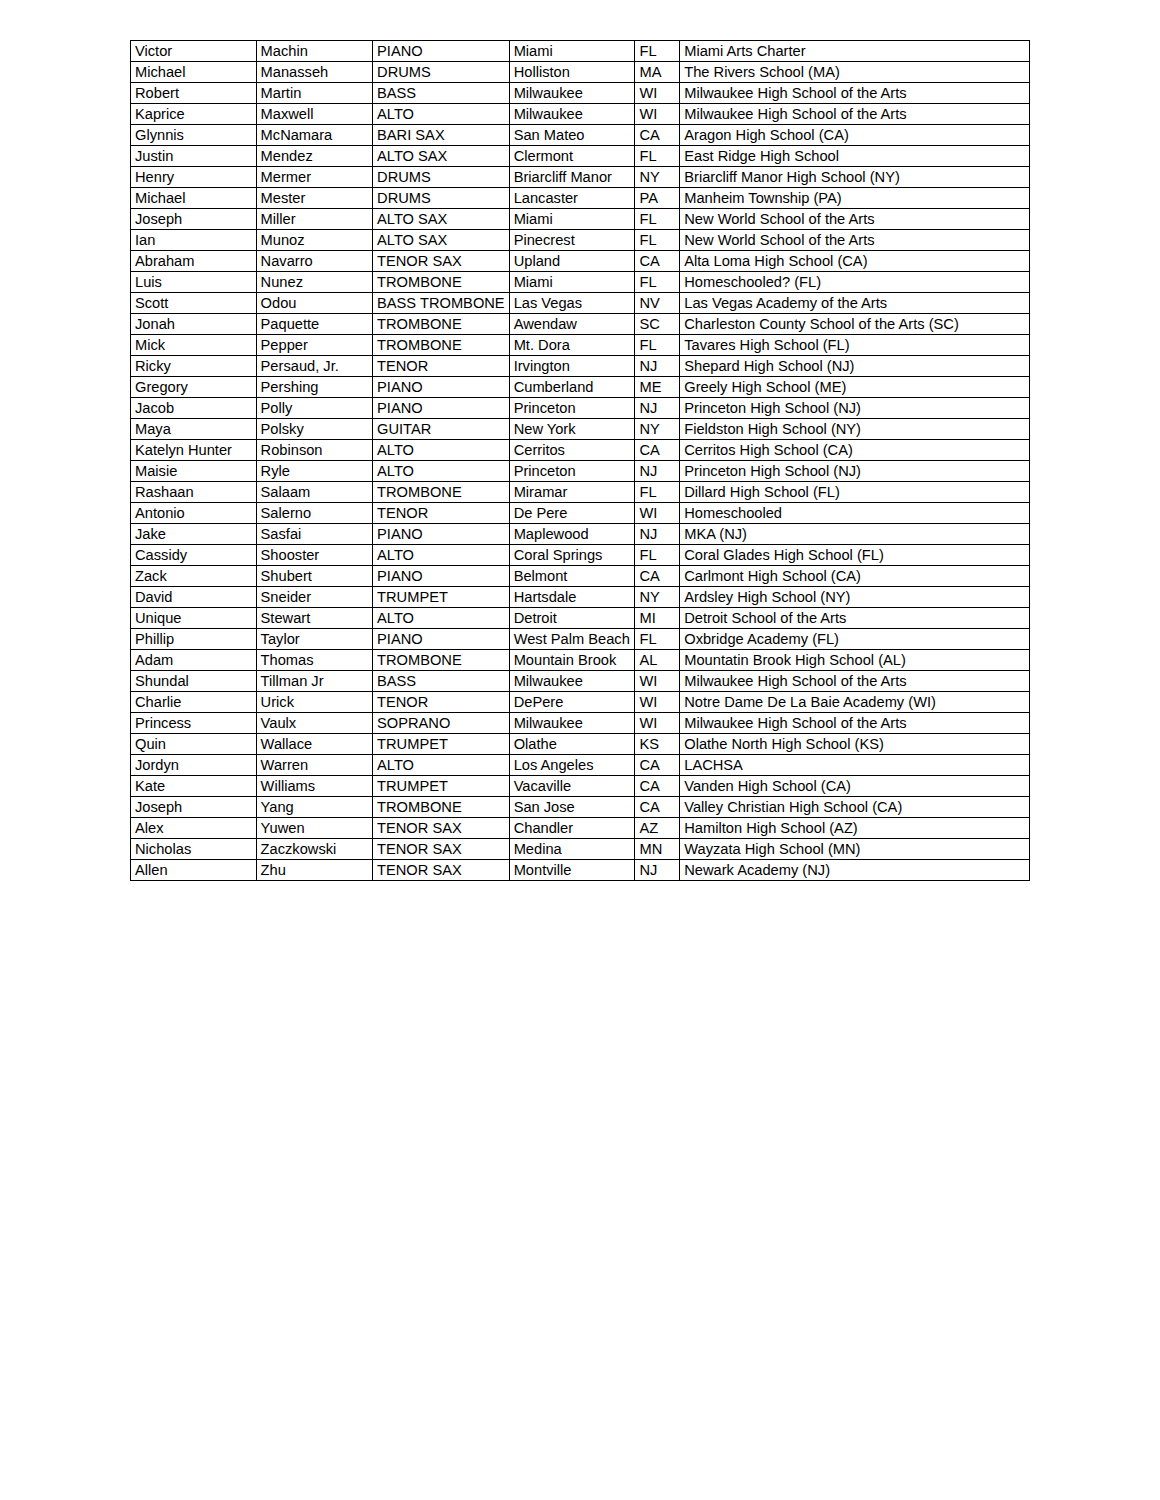| Victor | Machin | PIANO | Miami | FL | Miami Arts Charter |
| Michael | Manasseh | DRUMS | Holliston | MA | The Rivers School (MA) |
| Robert | Martin | BASS | Milwaukee | WI | Milwaukee High School of the Arts |
| Kaprice | Maxwell | ALTO | Milwaukee | WI | Milwaukee High School of the Arts |
| Glynnis | McNamara | BARI SAX | San Mateo | CA | Aragon High School (CA) |
| Justin | Mendez | ALTO SAX | Clermont | FL | East Ridge High School |
| Henry | Mermer | DRUMS | Briarcliff Manor | NY | Briarcliff Manor High School (NY) |
| Michael | Mester | DRUMS | Lancaster | PA | Manheim Township (PA) |
| Joseph | Miller | ALTO SAX | Miami | FL | New World School of the Arts |
| Ian | Munoz | ALTO SAX | Pinecrest | FL | New World School of the Arts |
| Abraham | Navarro | TENOR SAX | Upland | CA | Alta Loma High School (CA) |
| Luis | Nunez | TROMBONE | Miami | FL | Homeschooled? (FL) |
| Scott | Odou | BASS TROMBONE | Las Vegas | NV | Las Vegas Academy of the Arts |
| Jonah | Paquette | TROMBONE | Awendaw | SC | Charleston County School of the Arts (SC) |
| Mick | Pepper | TROMBONE | Mt. Dora | FL | Tavares High School (FL) |
| Ricky | Persaud, Jr. | TENOR | Irvington | NJ | Shepard High School (NJ) |
| Gregory | Pershing | PIANO | Cumberland | ME | Greely High School (ME) |
| Jacob | Polly | PIANO | Princeton | NJ | Princeton High School (NJ) |
| Maya | Polsky | GUITAR | New York | NY | Fieldston High School (NY) |
| Katelyn Hunter | Robinson | ALTO | Cerritos | CA | Cerritos High School (CA) |
| Maisie | Ryle | ALTO | Princeton | NJ | Princeton High School (NJ) |
| Rashaan | Salaam | TROMBONE | Miramar | FL | Dillard High School (FL) |
| Antonio | Salerno | TENOR | De Pere | WI | Homeschooled |
| Jake | Sasfai | PIANO | Maplewood | NJ | MKA (NJ) |
| Cassidy | Shooster | ALTO | Coral Springs | FL | Coral Glades High School (FL) |
| Zack | Shubert | PIANO | Belmont | CA | Carlmont High School (CA) |
| David | Sneider | TRUMPET | Hartsdale | NY | Ardsley High School (NY) |
| Unique | Stewart | ALTO | Detroit | MI | Detroit School of the Arts |
| Phillip | Taylor | PIANO | West Palm Beach | FL | Oxbridge Academy (FL) |
| Adam | Thomas | TROMBONE | Mountain Brook | AL | Mountatin Brook High School (AL) |
| Shundal | Tillman Jr | BASS | Milwaukee | WI | Milwaukee High School of the Arts |
| Charlie | Urick | TENOR | DePere | WI | Notre Dame De La Baie Academy (WI) |
| Princess | Vaulx | SOPRANO | Milwaukee | WI | Milwaukee High School of the Arts |
| Quin | Wallace | TRUMPET | Olathe | KS | Olathe North High School (KS) |
| Jordyn | Warren | ALTO | Los Angeles | CA | LACHSA |
| Kate | Williams | TRUMPET | Vacaville | CA | Vanden High School (CA) |
| Joseph | Yang | TROMBONE | San Jose | CA | Valley Christian High School (CA) |
| Alex | Yuwen | TENOR SAX | Chandler | AZ | Hamilton High School (AZ) |
| Nicholas | Zaczkowski | TENOR SAX | Medina | MN | Wayzata High School (MN) |
| Allen | Zhu | TENOR SAX | Montville | NJ | Newark Academy (NJ) |